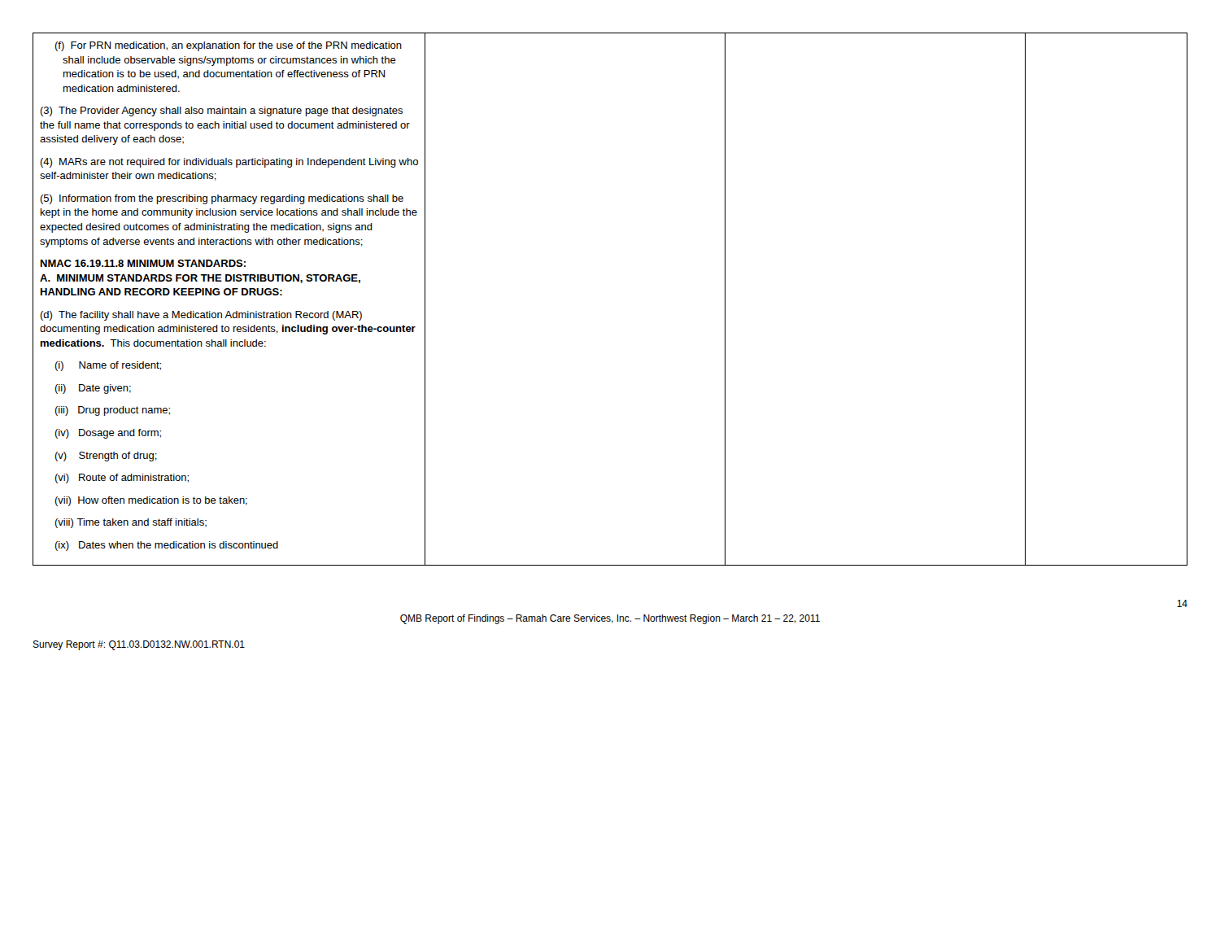| (f) For PRN medication, an explanation for the use of the PRN medication shall include observable signs/symptoms or circumstances in which the medication is to be used, and documentation of effectiveness of PRN medication administered. (3) The Provider Agency shall also maintain a signature page that designates the full name that corresponds to each initial used to document administered or assisted delivery of each dose; (4) MARs are not required for individuals participating in Independent Living who self-administer their own medications; (5) Information from the prescribing pharmacy regarding medications shall be kept in the home and community inclusion service locations and shall include the expected desired outcomes of administrating the medication, signs and symptoms of adverse events and interactions with other medications; NMAC 16.19.11.8 MINIMUM STANDARDS: A. MINIMUM STANDARDS FOR THE DISTRIBUTION, STORAGE, HANDLING AND RECORD KEEPING OF DRUGS: (d) The facility shall have a Medication Administration Record (MAR) documenting medication administered to residents, including over-the-counter medications. This documentation shall include: (i) Name of resident; (ii) Date given; (iii) Drug product name; (iv) Dosage and form; (v) Strength of drug; (vi) Route of administration; (vii) How often medication is to be taken; (viii) Time taken and staff initials; (ix) Dates when the medication is discontinued | | | |
14
QMB Report of Findings – Ramah Care Services, Inc. – Northwest Region – March 21 – 22, 2011
Survey Report #: Q11.03.D0132.NW.001.RTN.01